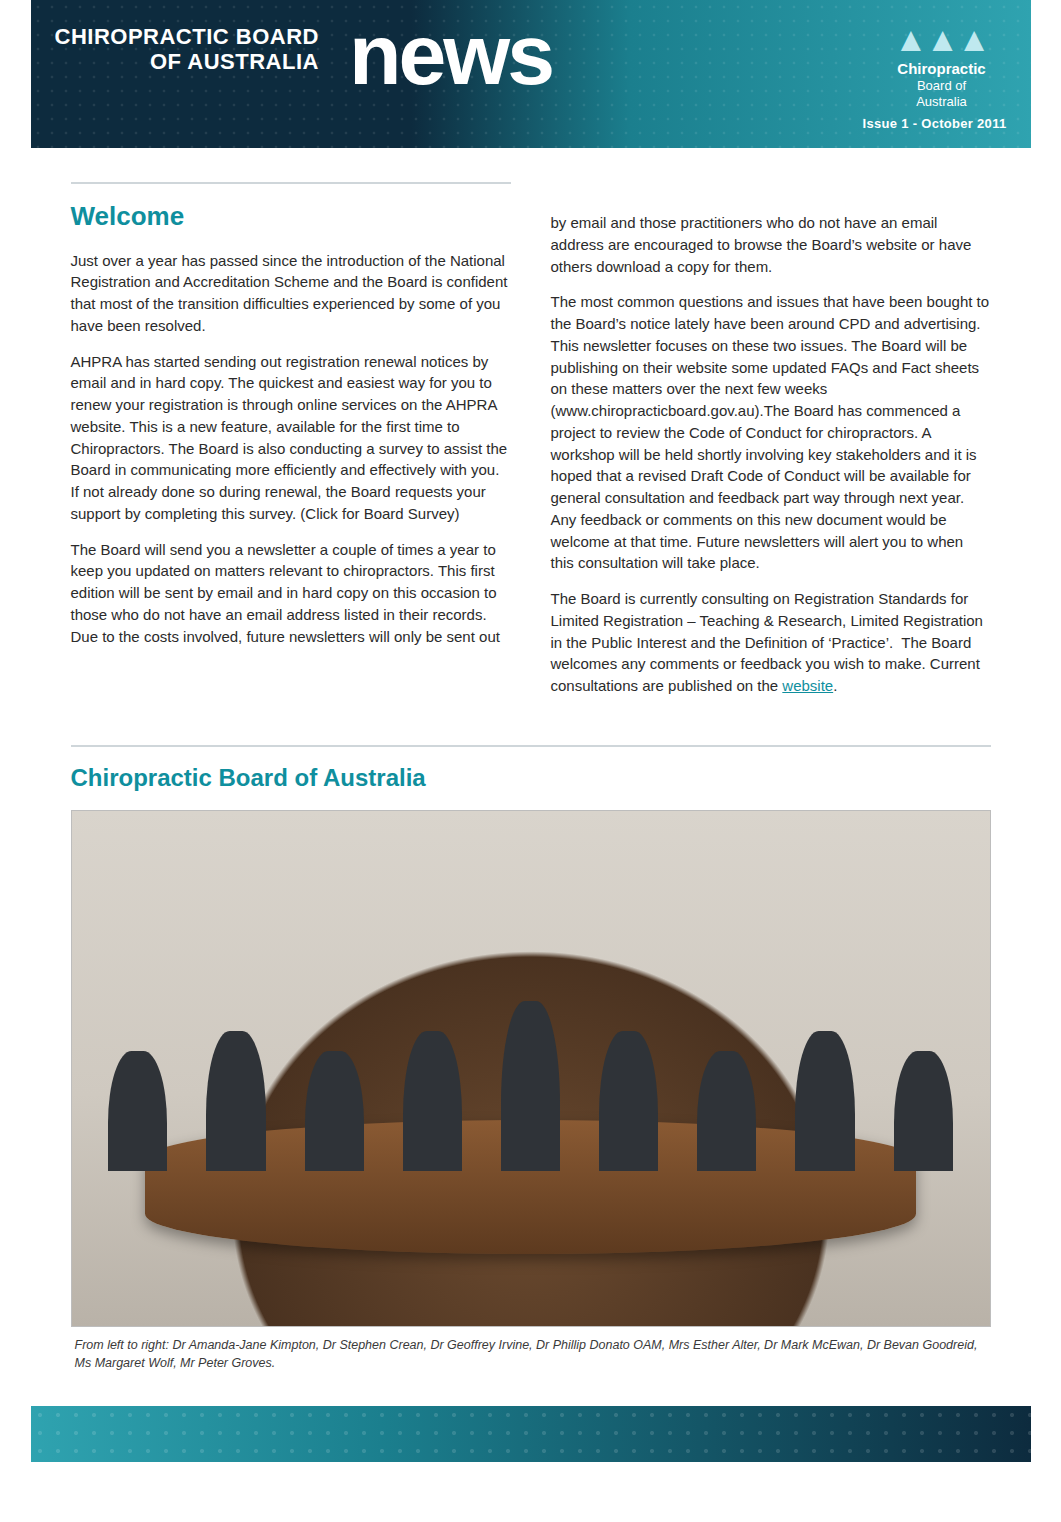Chiropractic Board
of Australia
news
▲▲▲
Chiropractic Board of
Australia
Issue 1 - October 2011
Welcome
Just over a year has passed since the introduction of the National Registration and Accreditation Scheme and the Board is confident that most of the transition difficulties experienced by some of you have been resolved.
AHPRA has started sending out registration renewal notices by email and in hard copy. The quickest and easiest way for you to renew your registration is through online services on the AHPRA website. This is a new feature, available for the first time to Chiropractors. The Board is also conducting a survey to assist the Board in communicating more efficiently and effectively with you. If not already done so during renewal, the Board requests your support by completing this survey. (Click for Board Survey)
The Board will send you a newsletter a couple of times a year to keep you updated on matters relevant to chiropractors. This first edition will be sent by email and in hard copy on this occasion to those who do not have an email address listed in their records. Due to the costs involved, future newsletters will only be sent out
by email and those practitioners who do not have an email address are encouraged to browse the Board’s website or have others download a copy for them.
The most common questions and issues that have been bought to the Board’s notice lately have been around CPD and advertising. This newsletter focuses on these two issues. The Board will be publishing on their website some updated FAQs and Fact sheets on these matters over the next few weeks (www.chiropracticboard.gov.au).The Board has commenced a project to review the Code of Conduct for chiropractors. A workshop will be held shortly involving key stakeholders and it is hoped that a revised Draft Code of Conduct will be available for general consultation and feedback part way through next year. Any feedback or comments on this new document would be welcome at that time. Future newsletters will alert you to when this consultation will take place.
The Board is currently consulting on Registration Standards for Limited Registration – Teaching & Research, Limited Registration in the Public Interest and the Definition of ‘Practice’. The Board welcomes any comments or feedback you wish to make. Current consultations are published on the website.
Chiropractic Board of Australia
From left to right: Dr Amanda-Jane Kimpton, Dr Stephen Crean, Dr Geoffrey Irvine, Dr Phillip Donato OAM, Mrs Esther Alter, Dr Mark McEwan, Dr Bevan Goodreid, Ms Margaret Wolf, Mr Peter Groves.